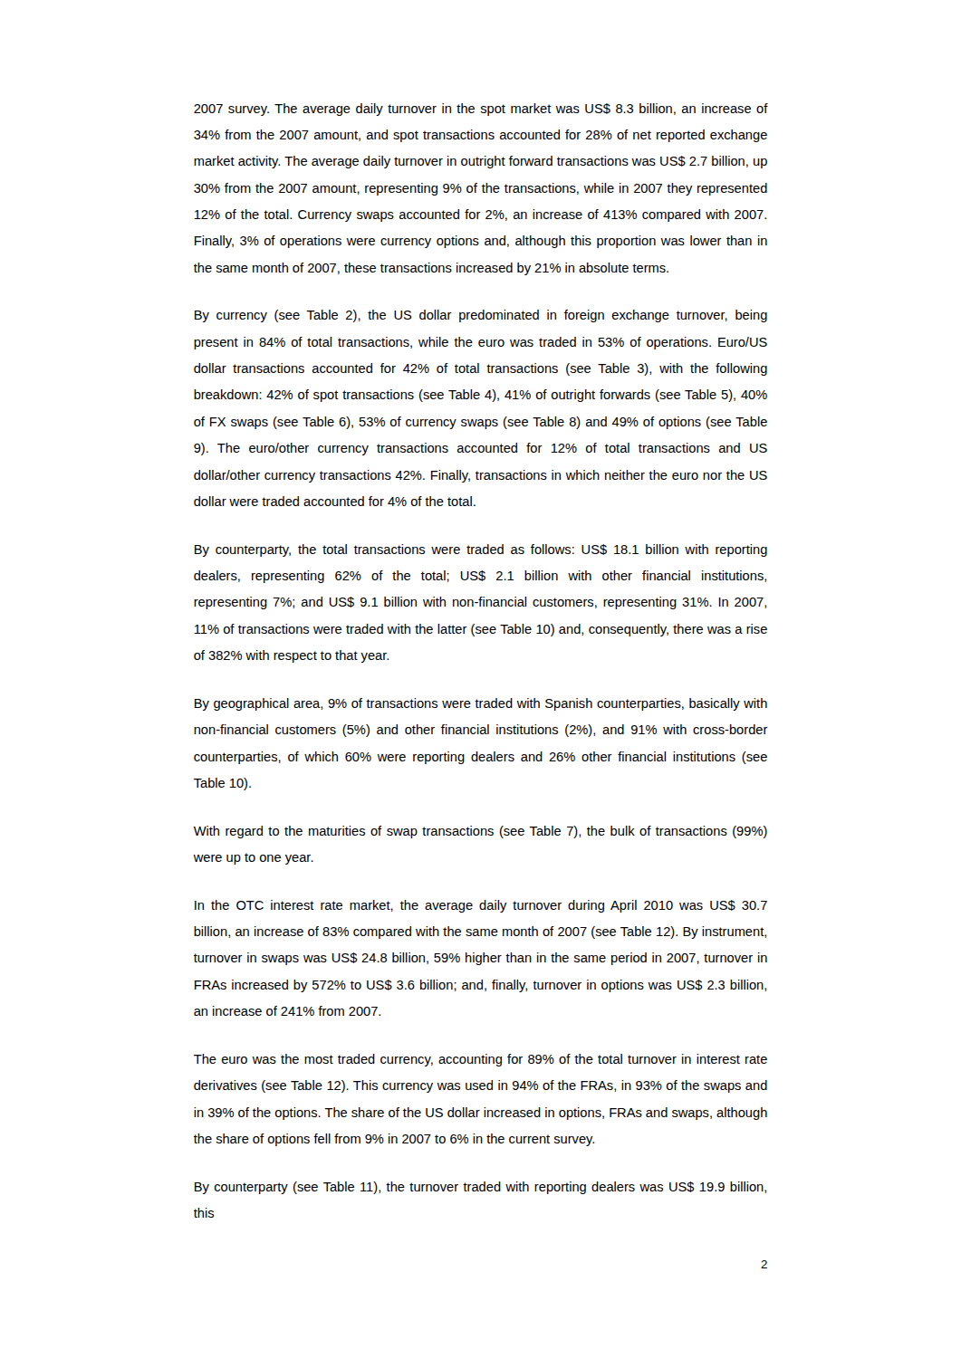2007 survey. The average daily turnover in the spot market was US$ 8.3 billion, an increase of 34% from the 2007 amount, and spot transactions accounted for 28% of net reported exchange market activity. The average daily turnover in outright forward transactions was US$ 2.7 billion, up 30% from the 2007 amount, representing 9% of the transactions, while in 2007 they represented 12% of the total. Currency swaps accounted for 2%, an increase of 413% compared with 2007. Finally, 3% of operations were currency options and, although this proportion was lower than in the same month of 2007, these transactions increased by 21% in absolute terms.
By currency (see Table 2), the US dollar predominated in foreign exchange turnover, being present in 84% of total transactions, while the euro was traded in 53% of operations. Euro/US dollar transactions accounted for 42% of total transactions (see Table 3), with the following breakdown: 42% of spot transactions (see Table 4), 41% of outright forwards (see Table 5), 40% of FX swaps (see Table 6), 53% of currency swaps (see Table 8) and 49% of options (see Table 9). The euro/other currency transactions accounted for 12% of total transactions and US dollar/other currency transactions 42%. Finally, transactions in which neither the euro nor the US dollar were traded accounted for 4% of the total.
By counterparty, the total transactions were traded as follows: US$ 18.1 billion with reporting dealers, representing 62% of the total; US$ 2.1 billion with other financial institutions, representing 7%; and US$ 9.1 billion with non-financial customers, representing 31%. In 2007, 11% of transactions were traded with the latter (see Table 10) and, consequently, there was a rise of 382% with respect to that year.
By geographical area, 9% of transactions were traded with Spanish counterparties, basically with non-financial customers (5%) and other financial institutions (2%), and 91% with cross-border counterparties, of which 60% were reporting dealers and 26% other financial institutions (see Table 10).
With regard to the maturities of swap transactions (see Table 7), the bulk of transactions (99%) were up to one year.
In the OTC interest rate market, the average daily turnover during April 2010 was US$ 30.7 billion, an increase of 83% compared with the same month of 2007 (see Table 12). By instrument, turnover in swaps was US$ 24.8 billion, 59% higher than in the same period in 2007, turnover in FRAs increased by 572% to US$ 3.6 billion; and, finally, turnover in options was US$ 2.3 billion, an increase of 241% from 2007.
The euro was the most traded currency, accounting for 89% of the total turnover in interest rate derivatives (see Table 12). This currency was used in 94% of the FRAs, in 93% of the swaps and in 39% of the options. The share of the US dollar increased in options, FRAs and swaps, although the share of options fell from 9% in 2007 to 6% in the current survey.
By counterparty (see Table 11), the turnover traded with reporting dealers was US$ 19.9 billion, this
2